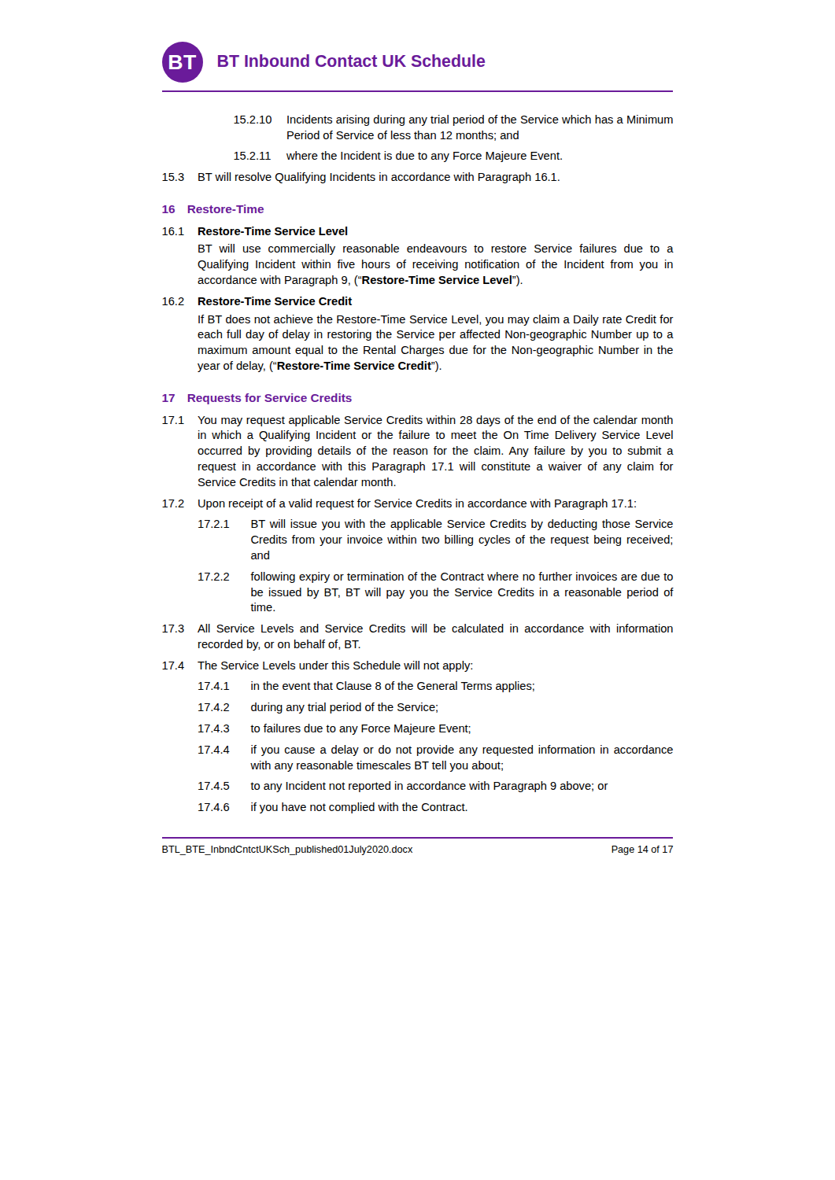BT
BT Inbound Contact UK Schedule
15.2.10
Incidents arising during any trial period of the Service which has a Minimum Period of Service of less than 12 months; and
15.2.11
where the Incident is due to any Force Majeure Event.
15.3
BT will resolve Qualifying Incidents in accordance with Paragraph 16.1.
16 Restore-Time
16.1
Restore-Time Service Level BT will use commercially reasonable endeavours to restore Service failures due to a Qualifying Incident within five hours of receiving notification of the Incident from you in accordance with Paragraph 9, (“Restore-Time Service Level”).
16.2
Restore-Time Service Credit If BT does not achieve the Restore-Time Service Level, you may claim a Daily rate Credit for each full day of delay in restoring the Service per affected Non-geographic Number up to a maximum amount equal to the Rental Charges due for the Non-geographic Number in the year of delay, (“Restore-Time Service Credit”).
17 Requests for Service Credits
17.1
You may request applicable Service Credits within 28 days of the end of the calendar month in which a Qualifying Incident or the failure to meet the On Time Delivery Service Level occurred by providing details of the reason for the claim. Any failure by you to submit a request in accordance with this Paragraph 17.1 will constitute a waiver of any claim for Service Credits in that calendar month.
17.2
Upon receipt of a valid request for Service Credits in accordance with Paragraph 17.1:
17.2.1
BT will issue you with the applicable Service Credits by deducting those Service Credits from your invoice within two billing cycles of the request being received; and
17.2.2
following expiry or termination of the Contract where no further invoices are due to be issued by BT, BT will pay you the Service Credits in a reasonable period of time.
17.3
All Service Levels and Service Credits will be calculated in accordance with information recorded by, or on behalf of, BT.
17.4
The Service Levels under this Schedule will not apply:
17.4.1
in the event that Clause 8 of the General Terms applies;
17.4.2
during any trial period of the Service;
17.4.3
to failures due to any Force Majeure Event;
17.4.4
if you cause a delay or do not provide any requested information in accordance with any reasonable timescales BT tell you about;
17.4.5
to any Incident not reported in accordance with Paragraph 9 above; or
17.4.6
if you have not complied with the Contract.
BTL_BTE_InbndCntctUKSch_published01July2020.docx Page 14 of 17